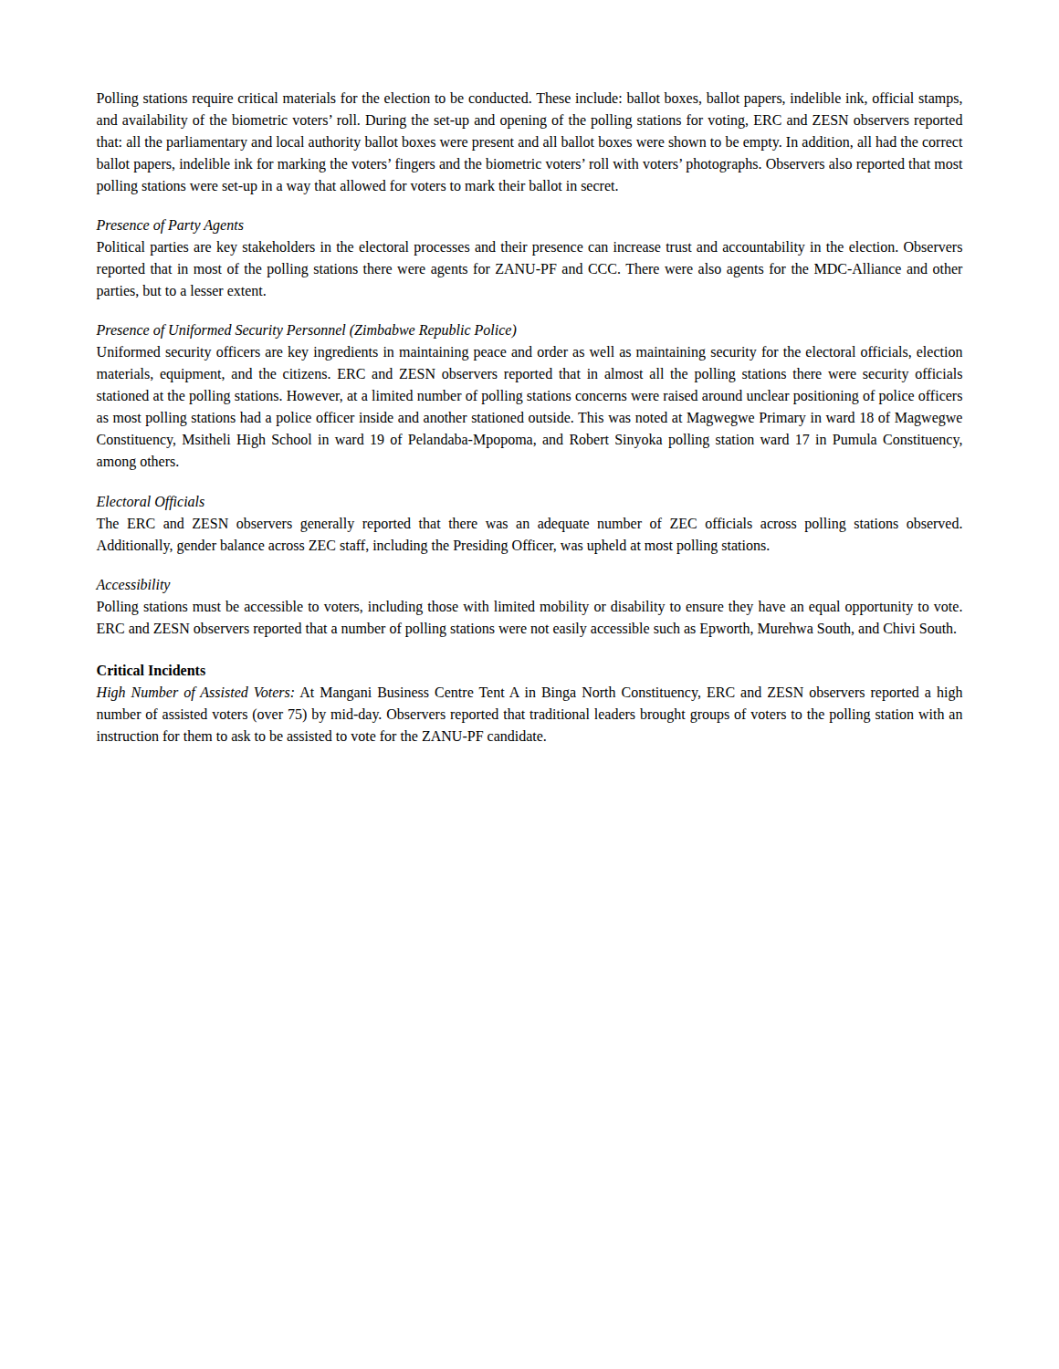Polling stations require critical materials for the election to be conducted. These include: ballot boxes, ballot papers, indelible ink, official stamps, and availability of the biometric voters’ roll. During the set-up and opening of the polling stations for voting, ERC and ZESN observers reported that: all the parliamentary and local authority ballot boxes were present and all ballot boxes were shown to be empty. In addition, all had the correct ballot papers, indelible ink for marking the voters’ fingers and the biometric voters’ roll with voters’ photographs. Observers also reported that most polling stations were set-up in a way that allowed for voters to mark their ballot in secret.
Presence of Party Agents
Political parties are key stakeholders in the electoral processes and their presence can increase trust and accountability in the election. Observers reported that in most of the polling stations there were agents for ZANU-PF and CCC. There were also agents for the MDC-Alliance and other parties, but to a lesser extent.
Presence of Uniformed Security Personnel (Zimbabwe Republic Police)
Uniformed security officers are key ingredients in maintaining peace and order as well as maintaining security for the electoral officials, election materials, equipment, and the citizens. ERC and ZESN observers reported that in almost all the polling stations there were security officials stationed at the polling stations. However, at a limited number of polling stations concerns were raised around unclear positioning of police officers as most polling stations had a police officer inside and another stationed outside. This was noted at Magwegwe Primary in ward 18 of Magwegwe Constituency, Msitheli High School in ward 19 of Pelandaba-Mpopoma, and Robert Sinyoka polling station ward 17 in Pumula Constituency, among others.
Electoral Officials
The ERC and ZESN observers generally reported that there was an adequate number of ZEC officials across polling stations observed. Additionally, gender balance across ZEC staff, including the Presiding Officer, was upheld at most polling stations.
Accessibility
Polling stations must be accessible to voters, including those with limited mobility or disability to ensure they have an equal opportunity to vote. ERC and ZESN observers reported that a number of polling stations were not easily accessible such as Epworth, Murehwa South, and Chivi South.
Critical Incidents
High Number of Assisted Voters: At Mangani Business Centre Tent A in Binga North Constituency, ERC and ZESN observers reported a high number of assisted voters (over 75) by mid-day. Observers reported that traditional leaders brought groups of voters to the polling station with an instruction for them to ask to be assisted to vote for the ZANU-PF candidate.